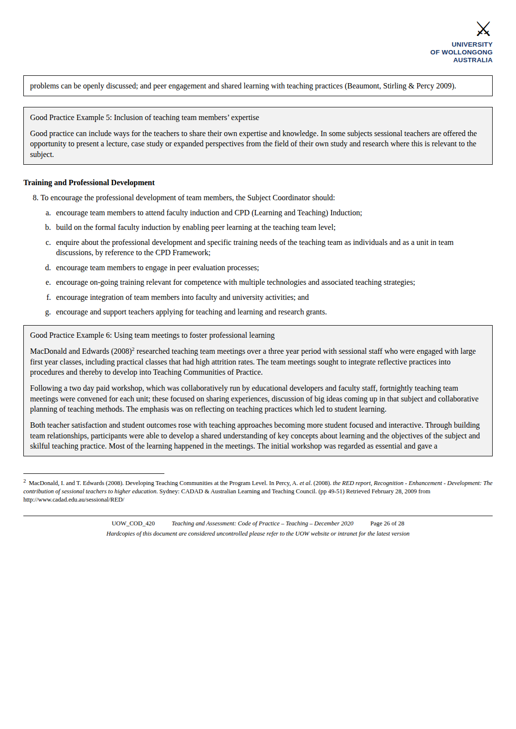⚔ UNIVERSITY
OF WOLLONGONG
AUSTRALIA
problems can be openly discussed; and peer engagement and shared learning with teaching practices (Beaumont, Stirling & Percy 2009).
Good Practice Example 5: Inclusion of teaching team members’ expertise
Good practice can include ways for the teachers to share their own expertise and knowledge. In some subjects sessional teachers are offered the opportunity to present a lecture, case study or expanded perspectives from the field of their own study and research where this is relevant to the subject.
Training and Professional Development
To encourage the professional development of team members, the Subject Coordinator should:
encourage team members to attend faculty induction and CPD (Learning and Teaching) Induction;
build on the formal faculty induction by enabling peer learning at the teaching team level;
enquire about the professional development and specific training needs of the teaching team as individuals and as a unit in team discussions, by reference to the CPD Framework;
encourage team members to engage in peer evaluation processes;
encourage on-going training relevant for competence with multiple technologies and associated teaching strategies;
encourage integration of team members into faculty and university activities; and
encourage and support teachers applying for teaching and learning and research grants.
Good Practice Example 6: Using team meetings to foster professional learning
MacDonald and Edwards (2008)2 researched teaching team meetings over a three year period with sessional staff who were engaged with large first year classes, including practical classes that had high attrition rates. The team meetings sought to integrate reflective practices into procedures and thereby to develop into Teaching Communities of Practice.
Following a two day paid workshop, which was collaboratively run by educational developers and faculty staff, fortnightly teaching team meetings were convened for each unit; these focused on sharing experiences, discussion of big ideas coming up in that subject and collaborative planning of teaching methods. The emphasis was on reflecting on teaching practices which led to student learning.
Both teacher satisfaction and student outcomes rose with teaching approaches becoming more student focused and interactive. Through building team relationships, participants were able to develop a shared understanding of key concepts about learning and the objectives of the subject and skilful teaching practice. Most of the learning happened in the meetings. The initial workshop was regarded as essential and gave a
2 MacDonald, I. and T. Edwards (2008). Developing Teaching Communities at the Program Level. In Percy, A. et al. (2008). the RED report, Recognition - Enhancement - Development: The contribution of sessional teachers to higher education. Sydney: CADAD & Australian Learning and Teaching Council. (pp 49-51) Retrieved February 28, 2009 from http://www.cadad.edu.au/sessional/RED/
UOW_COD_420 Teaching and Assessment: Code of Practice – Teaching – December 2020 Page 26 of 28 Hardcopies of this document are considered uncontrolled please refer to the UOW website or intranet for the latest version